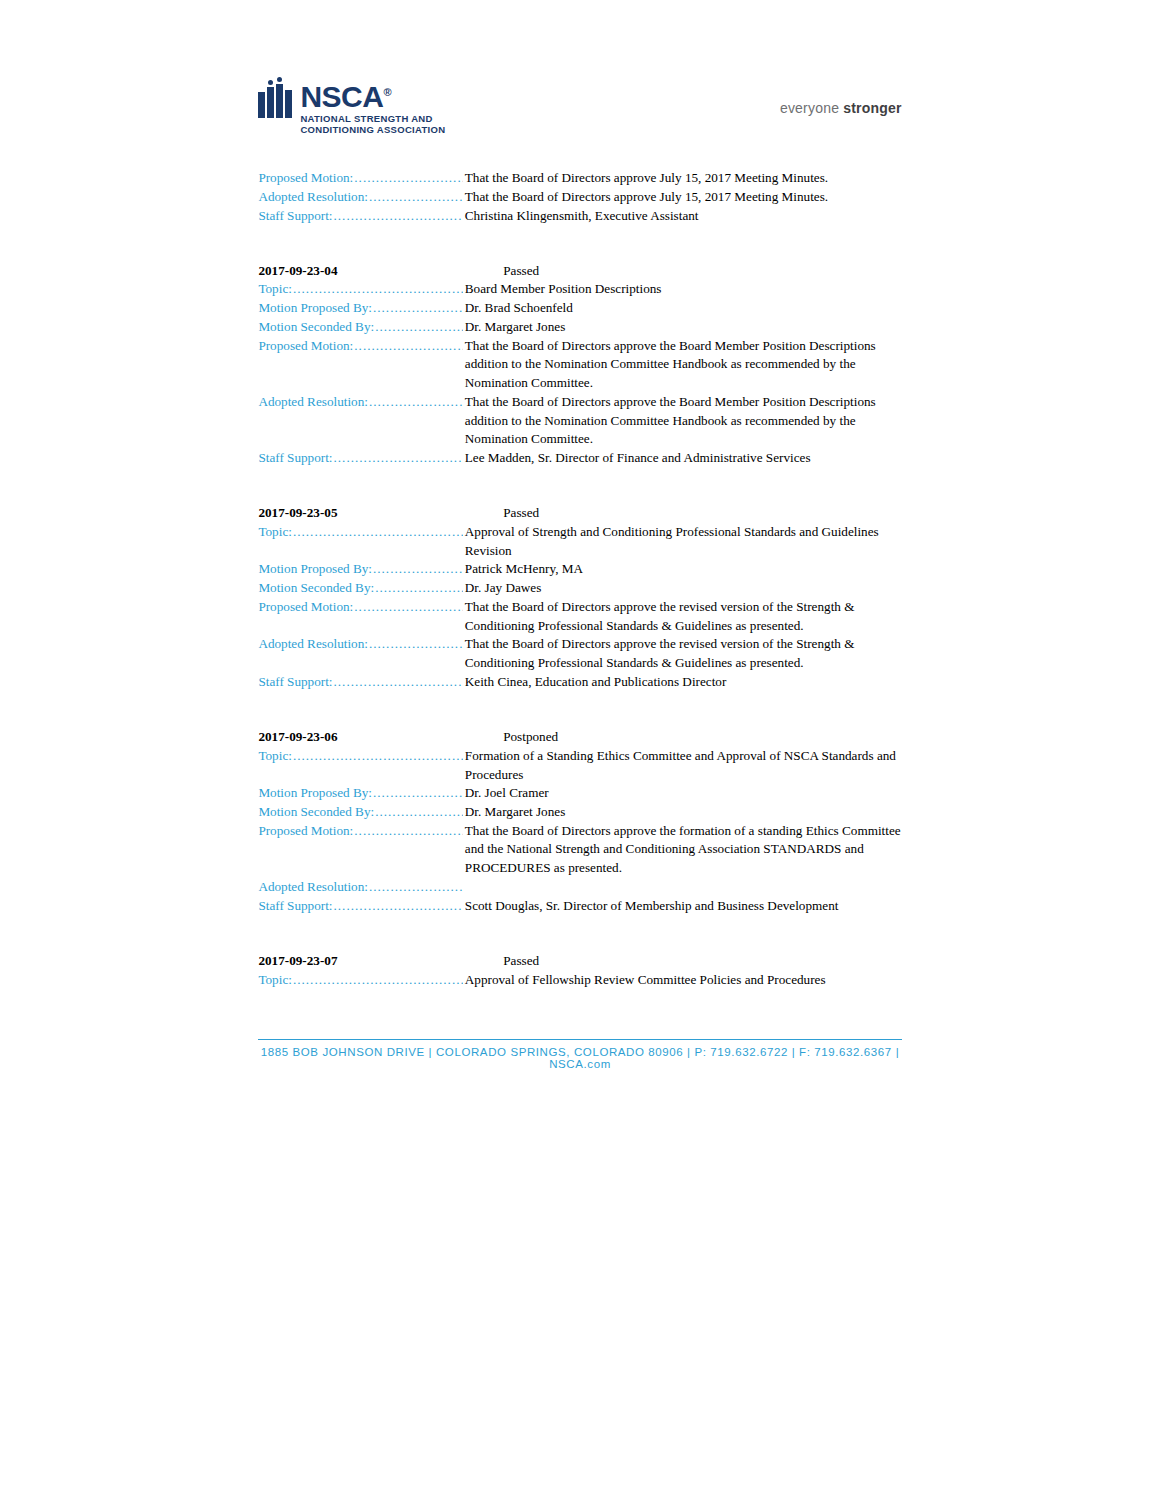NSCA®
NATIONAL STRENGTH AND
CONDITIONING ASSOCIATION
everyone stronger
Proposed Motion: ................................ That the Board of Directors approve July 15, 2017 Meeting Minutes.
Adopted Resolution: ........................... That the Board of Directors approve July 15, 2017 Meeting Minutes.
Staff Support: ........................................ Christina Klingensmith, Executive Assistant
2017-09-23-04 Passed
Topic: ....................................................... Board Member Position Descriptions
Motion Proposed By: .......................... Dr. Brad Schoenfeld
Motion Seconded By: .......................... Dr. Margaret Jones
Proposed Motion: ................................ That the Board of Directors approve the Board Member Position Descriptions addition to the Nomination Committee Handbook as recommended by the Nomination Committee.
Adopted Resolution: ........................... That the Board of Directors approve the Board Member Position Descriptions addition to the Nomination Committee Handbook as recommended by the Nomination Committee.
Staff Support: ........................................ Lee Madden, Sr. Director of Finance and Administrative Services
2017-09-23-05 Passed
Topic: ....................................................... Approval of Strength and Conditioning Professional Standards and Guidelines Revision
Motion Proposed By: .......................... Patrick McHenry, MA
Motion Seconded By: .......................... Dr. Jay Dawes
Proposed Motion: ................................ That the Board of Directors approve the revised version of the Strength & Conditioning Professional Standards & Guidelines as presented.
Adopted Resolution: ........................... That the Board of Directors approve the revised version of the Strength & Conditioning Professional Standards & Guidelines as presented.
Staff Support: ........................................ Keith Cinea, Education and Publications Director
2017-09-23-06 Postponed
Topic: ....................................................... Formation of a Standing Ethics Committee and Approval of NSCA Standards and Procedures
Motion Proposed By: .......................... Dr. Joel Cramer
Motion Seconded By: .......................... Dr. Margaret Jones
Proposed Motion: ................................ That the Board of Directors approve the formation of a standing Ethics Committee and the National Strength and Conditioning Association STANDARDS and PROCEDURES as presented.
Adopted Resolution: ...........................
Staff Support: ........................................ Scott Douglas, Sr. Director of Membership and Business Development
2017-09-23-07 Passed
Topic: ....................................................... Approval of Fellowship Review Committee Policies and Procedures
1885 BOB JOHNSON DRIVE | COLORADO SPRINGS, COLORADO 80906 | P: 719.632.6722 | F: 719.632.6367 | NSCA.com